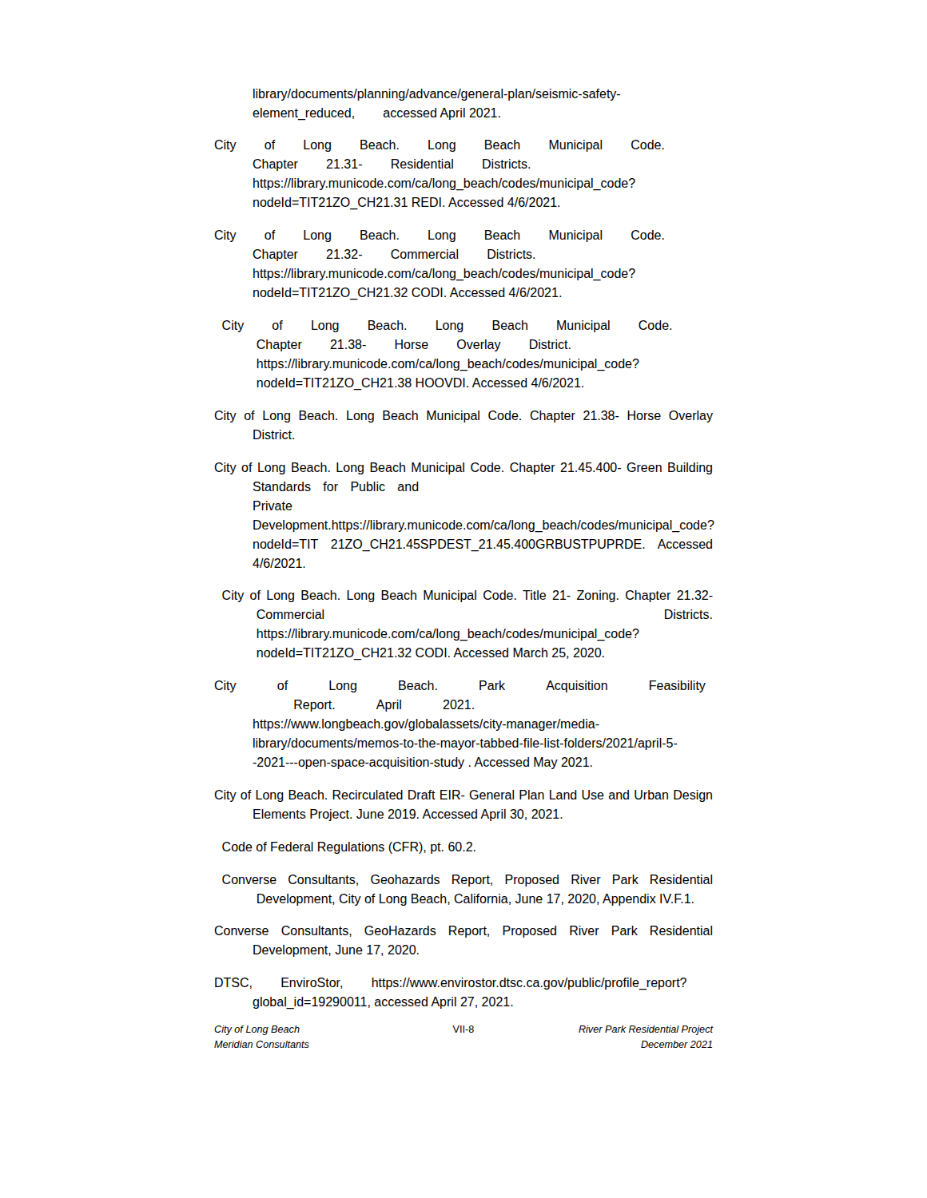library/documents/planning/advance/general-plan/seismic-safety-element_reduced, accessed April 2021.
City of Long Beach. Long Beach Municipal Code. Chapter 21.31- Residential Districts. https://library.municode.com/ca/long_beach/codes/municipal_code?nodeId=TIT21ZO_CH21.31 REDI. Accessed 4/6/2021.
City of Long Beach. Long Beach Municipal Code. Chapter 21.32- Commercial Districts. https://library.municode.com/ca/long_beach/codes/municipal_code?nodeId=TIT21ZO_CH21.32 CODI. Accessed 4/6/2021.
City of Long Beach. Long Beach Municipal Code. Chapter 21.38- Horse Overlay District. https://library.municode.com/ca/long_beach/codes/municipal_code?nodeId=TIT21ZO_CH21.38 HOOVDI. Accessed 4/6/2021.
City of Long Beach. Long Beach Municipal Code. Chapter 21.38- Horse Overlay District.
City of Long Beach. Long Beach Municipal Code. Chapter 21.45.400- Green Building Standards for Public and Private Development.https://library.municode.com/ca/long_beach/codes/municipal_code?nodeId=TIT 21ZO_CH21.45SPDEST_21.45.400GRBUSTPUPRDE. Accessed 4/6/2021.
City of Long Beach. Long Beach Municipal Code. Title 21- Zoning. Chapter 21.32- Commercial Districts. https://library.municode.com/ca/long_beach/codes/municipal_code?nodeId=TIT21ZO_CH21.32 CODI. Accessed March 25, 2020.
City of Long Beach. Park Acquisition Feasibility Report. April 2021. https://www.longbeach.gov/globalassets/city-manager/media-library/documents/memos-to-the-mayor-tabbed-file-list-folders/2021/april-5--2021---open-space-acquisition-study . Accessed May 2021.
City of Long Beach. Recirculated Draft EIR- General Plan Land Use and Urban Design Elements Project. June 2019. Accessed April 30, 2021.
Code of Federal Regulations (CFR), pt. 60.2.
Converse Consultants, Geohazards Report, Proposed River Park Residential Development, City of Long Beach, California, June 17, 2020, Appendix IV.F.1.
Converse Consultants, GeoHazards Report, Proposed River Park Residential Development, June 17, 2020.
DTSC, EnviroStor, https://www.envirostor.dtsc.ca.gov/public/profile_report?global_id=19290011, accessed April 27, 2021.
| City of Long Beach Meridian Consultants | VII-8 | River Park Residential Project December 2021 |